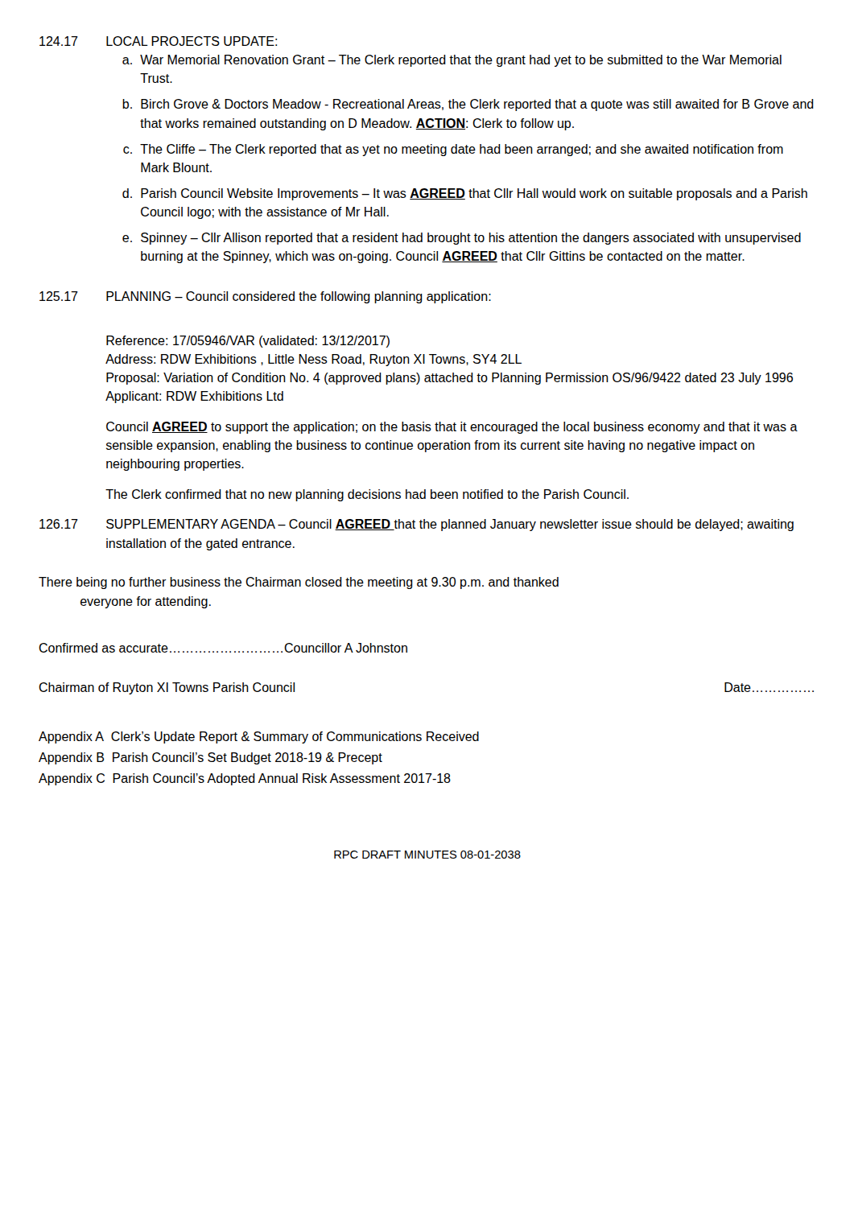124.17
LOCAL PROJECTS UPDATE:
War Memorial Renovation Grant – The Clerk reported that the grant had yet to be submitted to the War Memorial Trust.
Birch Grove & Doctors Meadow - Recreational Areas, the Clerk reported that a quote was still awaited for B Grove and that works remained outstanding on D Meadow. ACTION: Clerk to follow up.
The Cliffe – The Clerk reported that as yet no meeting date had been arranged; and she awaited notification from Mark Blount.
Parish Council Website Improvements – It was AGREED that Cllr Hall would work on suitable proposals and a Parish Council logo; with the assistance of Mr Hall.
Spinney – Cllr Allison reported that a resident had brought to his attention the dangers associated with unsupervised burning at the Spinney, which was on-going. Council AGREED that Cllr Gittins be contacted on the matter.
125.17
PLANNING – Council considered the following planning application:
Reference: 17/05946/VAR (validated: 13/12/2017)
Address: RDW Exhibitions , Little Ness Road, Ruyton XI Towns, SY4 2LL
Proposal: Variation of Condition No. 4 (approved plans) attached to Planning Permission OS/96/9422 dated 23 July 1996 Applicant: RDW Exhibitions Ltd
Council AGREED to support the application; on the basis that it encouraged the local business economy and that it was a sensible expansion, enabling the business to continue operation from its current site having no negative impact on neighbouring properties.
The Clerk confirmed that no new planning decisions had been notified to the Parish Council.
126.17
SUPPLEMENTARY AGENDA – Council AGREED that the planned January newsletter issue should be delayed; awaiting installation of the gated entrance.
There being no further business the Chairman closed the meeting at 9.30 p.m. and thanked
everyone for attending.
Confirmed as accurate………………………Councillor A Johnston
Chairman of Ruyton XI Towns Parish Council Date……………
Appendix A Clerk’s Update Report & Summary of Communications Received
Appendix B Parish Council’s Set Budget 2018-19 & Precept
Appendix C Parish Council’s Adopted Annual Risk Assessment 2017-18
RPC DRAFT MINUTES 08-01-2038